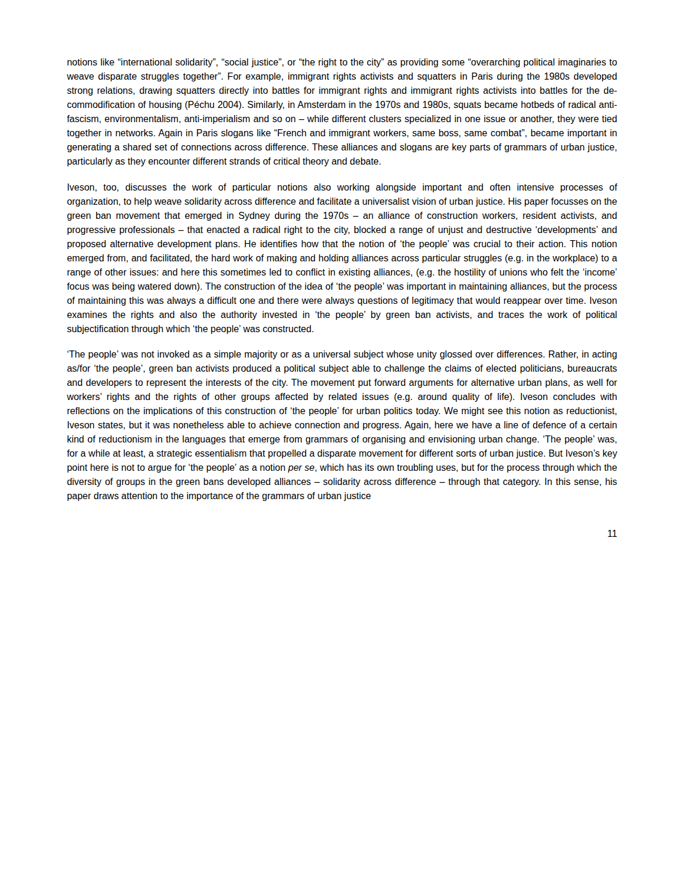notions like “international solidarity”, “social justice”, or “the right to the city” as providing some “overarching political imaginaries to weave disparate struggles together”. For example, immigrant rights activists and squatters in Paris during the 1980s developed strong relations, drawing squatters directly into battles for immigrant rights and immigrant rights activists into battles for the de-commodification of housing (Péchu 2004). Similarly, in Amsterdam in the 1970s and 1980s, squats became hotbeds of radical anti-fascism, environmentalism, anti-imperialism and so on – while different clusters specialized in one issue or another, they were tied together in networks. Again in Paris slogans like “French and immigrant workers, same boss, same combat”, became important in generating a shared set of connections across difference. These alliances and slogans are key parts of grammars of urban justice, particularly as they encounter different strands of critical theory and debate.
Iveson, too, discusses the work of particular notions also working alongside important and often intensive processes of organization, to help weave solidarity across difference and facilitate a universalist vision of urban justice. His paper focusses on the green ban movement that emerged in Sydney during the 1970s – an alliance of construction workers, resident activists, and progressive professionals – that enacted a radical right to the city, blocked a range of unjust and destructive ‘developments’ and proposed alternative development plans. He identifies how that the notion of ‘the people’ was crucial to their action. This notion emerged from, and facilitated, the hard work of making and holding alliances across particular struggles (e.g. in the workplace) to a range of other issues: and here this sometimes led to conflict in existing alliances, (e.g. the hostility of unions who felt the ‘income’ focus was being watered down). The construction of the idea of ‘the people’ was important in maintaining alliances, but the process of maintaining this was always a difficult one and there were always questions of legitimacy that would reappear over time. Iveson examines the rights and also the authority invested in ‘the people’ by green ban activists, and traces the work of political subjectification through which ‘the people’ was constructed.
‘The people’ was not invoked as a simple majority or as a universal subject whose unity glossed over differences. Rather, in acting as/for ‘the people’, green ban activists produced a political subject able to challenge the claims of elected politicians, bureaucrats and developers to represent the interests of the city. The movement put forward arguments for alternative urban plans, as well for workers’ rights and the rights of other groups affected by related issues (e.g. around quality of life). Iveson concludes with reflections on the implications of this construction of ‘the people’ for urban politics today. We might see this notion as reductionist, Iveson states, but it was nonetheless able to achieve connection and progress. Again, here we have a line of defence of a certain kind of reductionism in the languages that emerge from grammars of organising and envisioning urban change. ‘The people’ was, for a while at least, a strategic essentialism that propelled a disparate movement for different sorts of urban justice. But Iveson’s key point here is not to argue for ‘the people’ as a notion per se, which has its own troubling uses, but for the process through which the diversity of groups in the green bans developed alliances – solidarity across difference – through that category. In this sense, his paper draws attention to the importance of the grammars of urban justice
11